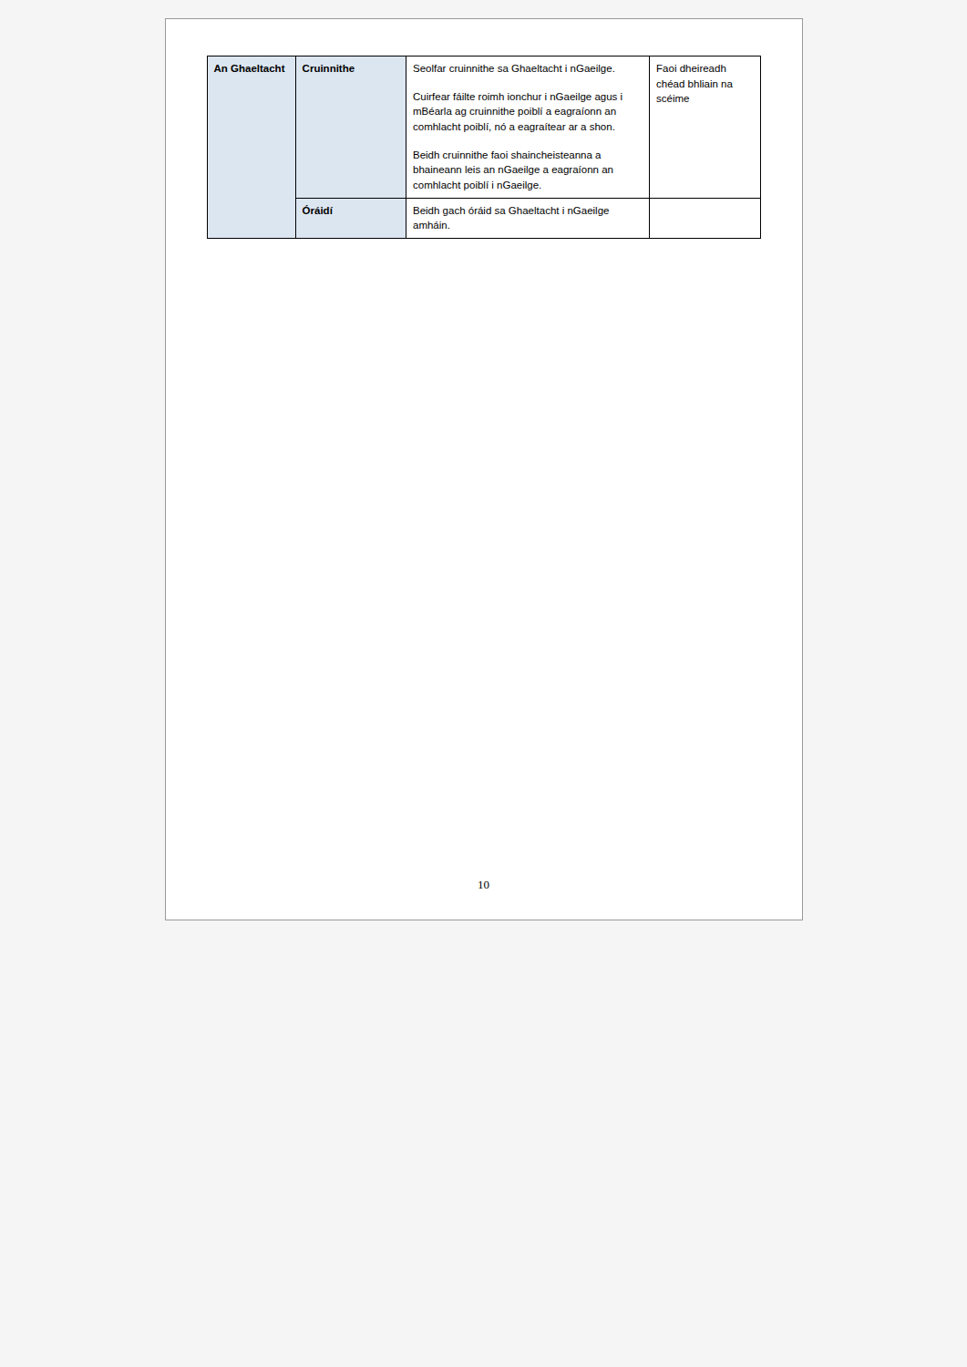| An Ghaeltacht | Cruinnithe | Seolfar cruinnithe sa Ghaeltacht i nGaeilge. Cuirfear fáilte roimh ionchur i nGaeilge agus i mBéarla ag cruinnithe poiblí a eagraíonn an comhlacht poiblí, nó a eagraítear ar a shon. Beidh cruinnithe faoi shaincheisteanna a bhaineann leis an nGaeilge a eagraíonn an comhlacht poiblí i nGaeilge. | Faoi dheireadh chéad bhliain na scéime |
| Óráidí | Beidh gach óráid sa Ghaeltacht i nGaeilge amháin. | |
10